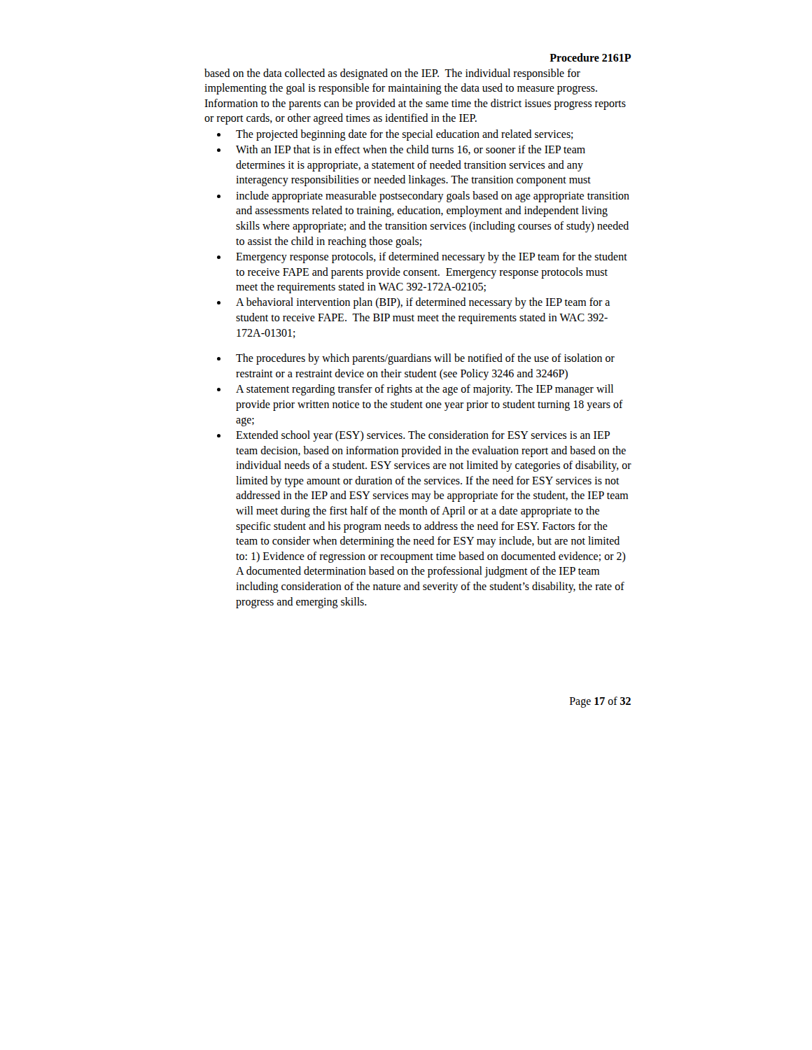Procedure 2161P
based on the data collected as designated on the IEP. The individual responsible for implementing the goal is responsible for maintaining the data used to measure progress. Information to the parents can be provided at the same time the district issues progress reports or report cards, or other agreed times as identified in the IEP.
The projected beginning date for the special education and related services;
With an IEP that is in effect when the child turns 16, or sooner if the IEP team determines it is appropriate, a statement of needed transition services and any interagency responsibilities or needed linkages. The transition component must
include appropriate measurable postsecondary goals based on age appropriate transition and assessments related to training, education, employment and independent living skills where appropriate; and the transition services (including courses of study) needed to assist the child in reaching those goals;
Emergency response protocols, if determined necessary by the IEP team for the student to receive FAPE and parents provide consent. Emergency response protocols must meet the requirements stated in WAC 392-172A-02105;
A behavioral intervention plan (BIP), if determined necessary by the IEP team for a student to receive FAPE. The BIP must meet the requirements stated in WAC 392-172A-01301;
The procedures by which parents/guardians will be notified of the use of isolation or restraint or a restraint device on their student (see Policy 3246 and 3246P)
A statement regarding transfer of rights at the age of majority. The IEP manager will provide prior written notice to the student one year prior to student turning 18 years of age;
Extended school year (ESY) services. The consideration for ESY services is an IEP team decision, based on information provided in the evaluation report and based on the individual needs of a student. ESY services are not limited by categories of disability, or limited by type amount or duration of the services. If the need for ESY services is not addressed in the IEP and ESY services may be appropriate for the student, the IEP team will meet during the first half of the month of April or at a date appropriate to the specific student and his program needs to address the need for ESY. Factors for the team to consider when determining the need for ESY may include, but are not limited to: 1) Evidence of regression or recoupment time based on documented evidence; or 2) A documented determination based on the professional judgment of the IEP team including consideration of the nature and severity of the student’s disability, the rate of progress and emerging skills.
Page 17 of 32